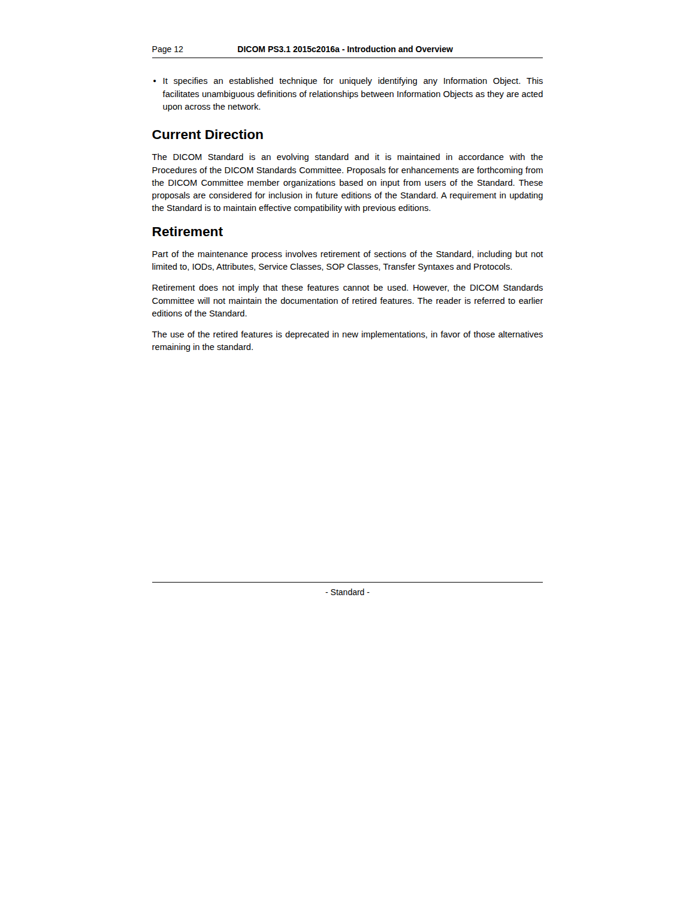Page 12
DICOM PS3.1 2015c2016a - Introduction and Overview
It specifies an established technique for uniquely identifying any Information Object. This facilitates unambiguous definitions of relationships between Information Objects as they are acted upon across the network.
Current Direction
The DICOM Standard is an evolving standard and it is maintained in accordance with the Procedures of the DICOM Standards Committee. Proposals for enhancements are forthcoming from the DICOM Committee member organizations based on input from users of the Standard. These proposals are considered for inclusion in future editions of the Standard. A requirement in updating the Standard is to maintain effective compatibility with previous editions.
Retirement
Part of the maintenance process involves retirement of sections of the Standard, including but not limited to, IODs, Attributes, Service Classes, SOP Classes, Transfer Syntaxes and Protocols.
Retirement does not imply that these features cannot be used. However, the DICOM Standards Committee will not maintain the documentation of retired features. The reader is referred to earlier editions of the Standard.
The use of the retired features is deprecated in new implementations, in favor of those alternatives remaining in the standard.
- Standard -